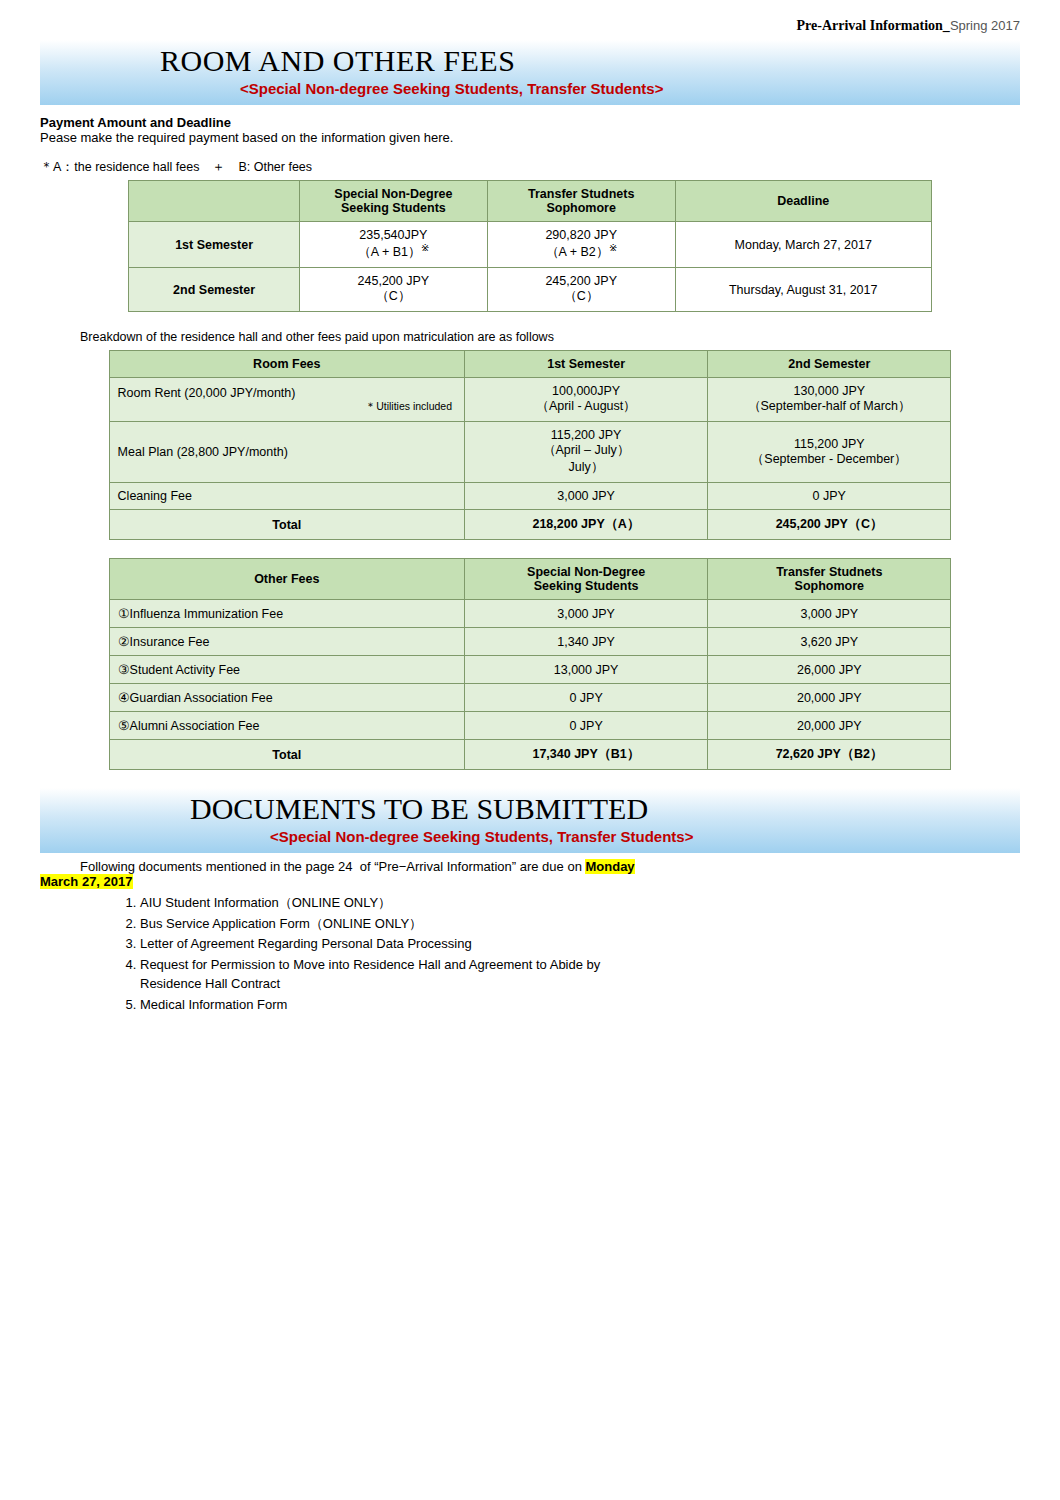Pre-Arrival Information_Spring 2017
ROOM AND OTHER FEES
<Special Non-degree Seeking Students, Transfer Students>
Payment Amount and Deadline
Pease make the required payment based on the information given here.
＊A：the residence hall fees　＋　B: Other fees
| | Special Non-Degree Seeking Students | Transfer Studnets Sophomore | Deadline |
| --- | --- | --- | --- |
| 1st Semester | 235,540JPY （A + B1） ※ | 290,820 JPY （A + B2） ※ | Monday, March 27, 2017 |
| 2nd Semester | 245,200 JPY （C） | 245,200 JPY （C） | Thursday, August 31, 2017 |
Breakdown of the residence hall and other fees paid upon matriculation are as follows
| Room Fees | 1st Semester | 2nd Semester |
| --- | --- | --- |
| Room Rent (20,000 JPY/month) ＊Utilities included | 100,000JPY （April - August） | 130,000 JPY （September-half of March） |
| Meal Plan (28,800 JPY/month) | 115,200 JPY （April – July） July） | 115,200 JPY （September - December） |
| Cleaning Fee | 3,000 JPY | 0 JPY |
| Total | 218,200 JPY（A） | 245,200 JPY（C） |
| Other Fees | Special Non-Degree Seeking Students | Transfer Studnets Sophomore |
| --- | --- | --- |
| ①Influenza Immunization Fee | 3,000 JPY | 3,000 JPY |
| ②Insurance Fee | 1,340 JPY | 3,620 JPY |
| ③Student Activity Fee | 13,000 JPY | 26,000 JPY |
| ④Guardian Association Fee | 0 JPY | 20,000 JPY |
| ⑤Alumni Association Fee | 0 JPY | 20,000 JPY |
| Total | 17,340 JPY（B1） | 72,620 JPY（B2） |
DOCUMENTS TO BE SUBMITTED
<Special Non-degree Seeking Students, Transfer Students>
Following documents mentioned in the page 24 of “Pre−Arrival Information” are due on Monday
March 27, 2017
AIU Student Information（ONLINE ONLY）
Bus Service Application Form（ONLINE ONLY）
Letter of Agreement Regarding Personal Data Processing
Request for Permission to Move into Residence Hall and Agreement to Abide by Residence Hall Contract
Medical Information Form